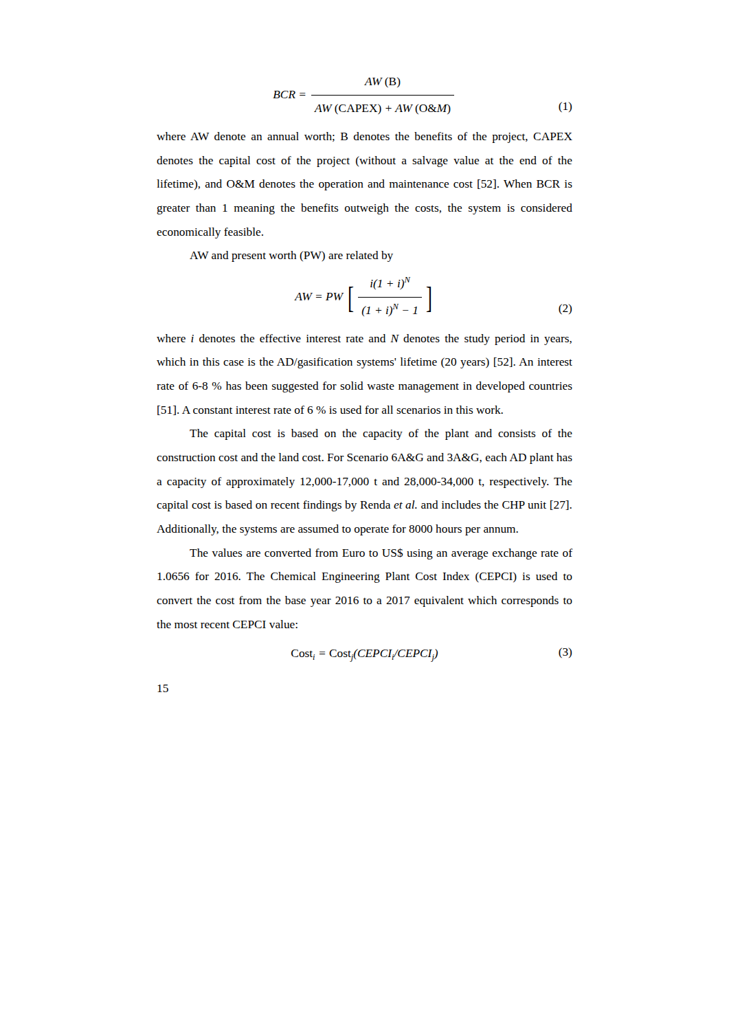BCR = AW (B) AW (CAPEX) + AW (O&M)
(1)
where AW denote an annual worth; B denotes the benefits of the project, CAPEX denotes the capital cost of the project (without a salvage value at the end of the lifetime), and O&M denotes the operation and maintenance cost [52]. When BCR is greater than 1 meaning the benefits outweigh the costs, the system is considered economically feasible.
AW and present worth (PW) are related by
AW = PW [ i(1 + i)N (1 + i)N − 1 ]
(2)
where i denotes the effective interest rate and N denotes the study period in years, which in this case is the AD/gasification systems' lifetime (20 years) [52]. An interest rate of 6-8 % has been suggested for solid waste management in developed countries [51]. A constant interest rate of 6 % is used for all scenarios in this work.
The capital cost is based on the capacity of the plant and consists of the construction cost and the land cost. For Scenario 6A&G and 3A&G, each AD plant has a capacity of approximately 12,000-17,000 t and 28,000-34,000 t, respectively. The capital cost is based on recent findings by Renda et al. and includes the CHP unit [27]. Additionally, the systems are assumed to operate for 8000 hours per annum.
The values are converted from Euro to US$ using an average exchange rate of 1.0656 for 2016. The Chemical Engineering Plant Cost Index (CEPCI) is used to convert the cost from the base year 2016 to a 2017 equivalent which corresponds to the most recent CEPCI value:
Costi = Costj(CEPCIi/CEPCIj)
(3)
15